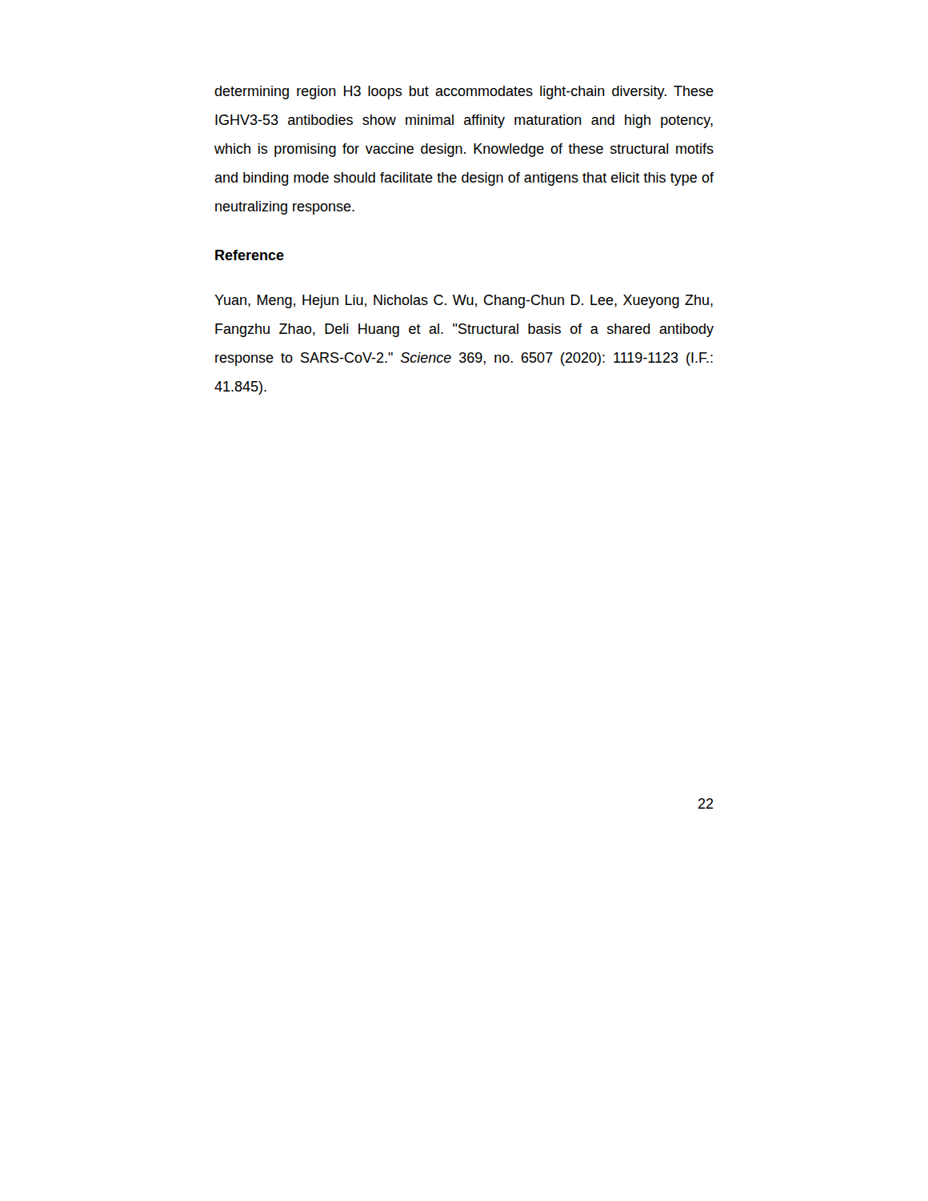determining region H3 loops but accommodates light-chain diversity. These IGHV3-53 antibodies show minimal affinity maturation and high potency, which is promising for vaccine design. Knowledge of these structural motifs and binding mode should facilitate the design of antigens that elicit this type of neutralizing response.
Reference
Yuan, Meng, Hejun Liu, Nicholas C. Wu, Chang-Chun D. Lee, Xueyong Zhu, Fangzhu Zhao, Deli Huang et al. "Structural basis of a shared antibody response to SARS-CoV-2." Science 369, no. 6507 (2020): 1119-1123 (I.F.: 41.845).
22